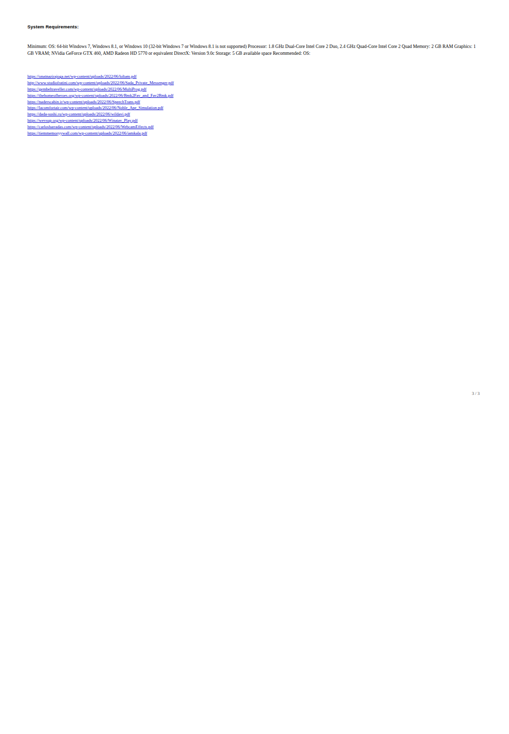System Requirements:
Minimum: OS: 64-bit Windows 7, Windows 8.1, or Windows 10 (32-bit Windows 7 or Windows 8.1 is not supported) Processor: 1.8 GHz Dual-Core Intel Core 2 Duo, 2.4 GHz Quad-Core Intel Core 2 Quad Memory: 2 GB RAM Graphics: 1 GB VRAM; NVidia GeForce GTX 460, AMD Radeon HD 5770 or equivalent DirectX: Version 9.0c Storage: 5 GB available space Recommended: OS:
https://onatnazirajoga.net/wp-content/uploads/2022/06/loltam.pdf
http://www.studiofratini.com/wp-content/uploads/2022/06/Sada_Private_Messenger.pdf
https://gembeltraveller.com/wp-content/uploads/2022/06/MultiProg.pdf
https://thehomeofheroes.org/wp-content/uploads/2022/06/Bmk2Fav_and_Fav2Bmk.pdf
https://naderscabin.ir/wp-content/uploads/2022/06/SpeechTrans.pdf
https://lacomfortair.com/wp-content/uploads/2022/06/Noble_Ape_Simulation.pdf
https://dada-sushi.ru/wp-content/uploads/2022/06/wildavi.pdf
https://wevsup.org/wp-content/uploads/2022/06/Winatav_Play.pdf
https://carlosbarradas.com/wp-content/uploads/2022/06/WebcamEffects.pdf
https://tiemmemoryywall.com/wp-content/uploads/2022/06/iamkala.pdf
3 / 3